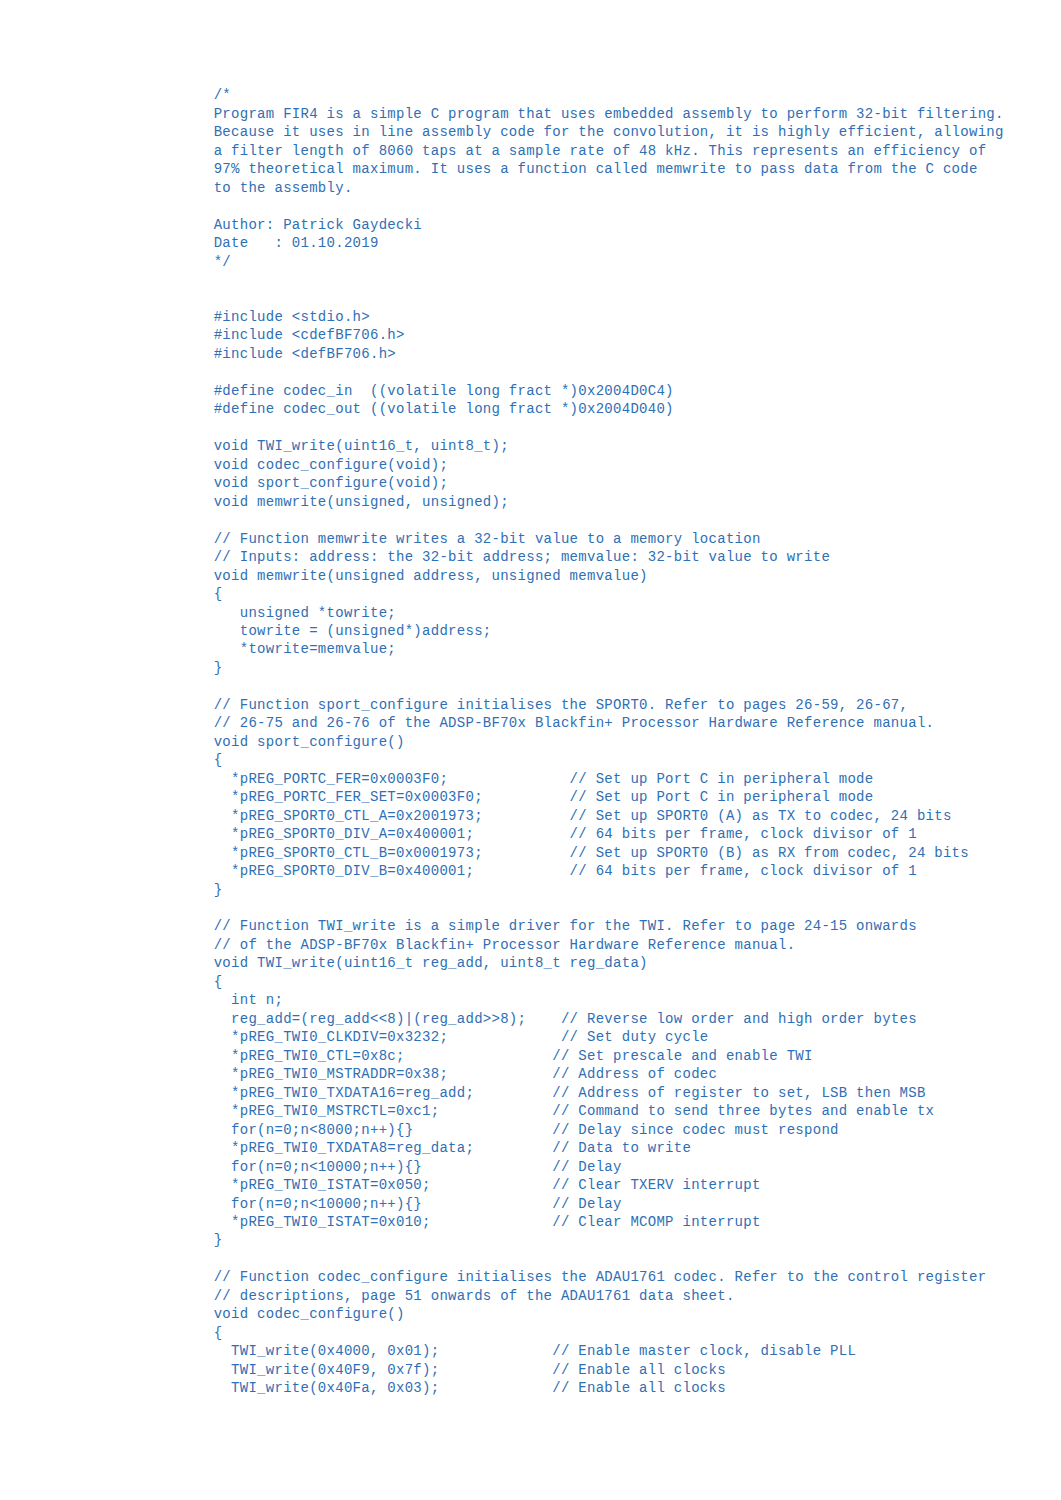/*
Program FIR4 is a simple C program that uses embedded assembly to perform 32-bit filtering.
Because it uses in line assembly code for the convolution, it is highly efficient, allowing
a filter length of 8060 taps at a sample rate of 48 kHz. This represents an efficiency of
97% theoretical maximum. It uses a function called memwrite to pass data from the C code
to the assembly.

Author: Patrick Gaydecki
Date   : 01.10.2019
*/


#include <stdio.h>
#include <cdefBF706.h>
#include <defBF706.h>

#define codec_in  ((volatile long fract *)0x2004D0C4)
#define codec_out ((volatile long fract *)0x2004D040)

void TWI_write(uint16_t, uint8_t);
void codec_configure(void);
void sport_configure(void);
void memwrite(unsigned, unsigned);

// Function memwrite writes a 32-bit value to a memory location
// Inputs: address: the 32-bit address; memvalue: 32-bit value to write
void memwrite(unsigned address, unsigned memvalue)
{
   unsigned *towrite;
   towrite = (unsigned*)address;
   *towrite=memvalue;
}

// Function sport_configure initialises the SPORT0. Refer to pages 26-59, 26-67,
// 26-75 and 26-76 of the ADSP-BF70x Blackfin+ Processor Hardware Reference manual.
void sport_configure()
{
  *pREG_PORTC_FER=0x0003F0;              // Set up Port C in peripheral mode
  *pREG_PORTC_FER_SET=0x0003F0;          // Set up Port C in peripheral mode
  *pREG_SPORT0_CTL_A=0x2001973;          // Set up SPORT0 (A) as TX to codec, 24 bits
  *pREG_SPORT0_DIV_A=0x400001;           // 64 bits per frame, clock divisor of 1
  *pREG_SPORT0_CTL_B=0x0001973;          // Set up SPORT0 (B) as RX from codec, 24 bits
  *pREG_SPORT0_DIV_B=0x400001;           // 64 bits per frame, clock divisor of 1
}

// Function TWI_write is a simple driver for the TWI. Refer to page 24-15 onwards
// of the ADSP-BF70x Blackfin+ Processor Hardware Reference manual.
void TWI_write(uint16_t reg_add, uint8_t reg_data)
{
  int n;
  reg_add=(reg_add<<8)|(reg_add>>8);    // Reverse low order and high order bytes
  *pREG_TWI0_CLKDIV=0x3232;             // Set duty cycle
  *pREG_TWI0_CTL=0x8c;                 // Set prescale and enable TWI
  *pREG_TWI0_MSTRADDR=0x38;            // Address of codec
  *pREG_TWI0_TXDATA16=reg_add;         // Address of register to set, LSB then MSB
  *pREG_TWI0_MSTRCTL=0xc1;             // Command to send three bytes and enable tx
  for(n=0;n<8000;n++){}                // Delay since codec must respond
  *pREG_TWI0_TXDATA8=reg_data;         // Data to write
  for(n=0;n<10000;n++){}               // Delay
  *pREG_TWI0_ISTAT=0x050;              // Clear TXERV interrupt
  for(n=0;n<10000;n++){}               // Delay
  *pREG_TWI0_ISTAT=0x010;              // Clear MCOMP interrupt
}

// Function codec_configure initialises the ADAU1761 codec. Refer to the control register
// descriptions, page 51 onwards of the ADAU1761 data sheet.
void codec_configure()
{
  TWI_write(0x4000, 0x01);             // Enable master clock, disable PLL
  TWI_write(0x40F9, 0x7f);             // Enable all clocks
  TWI_write(0x40Fa, 0x03);             // Enable all clocks